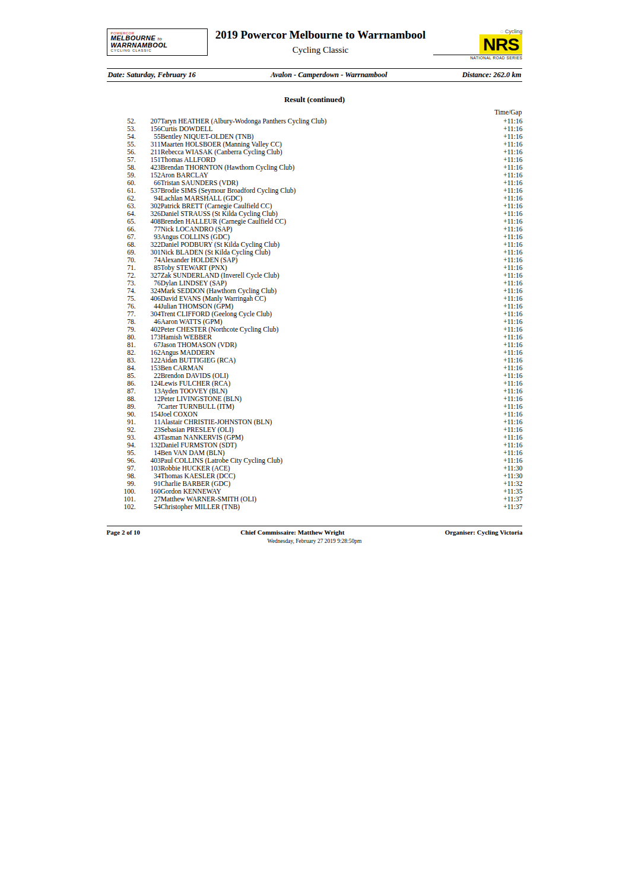Powercor
MELBOURNE to WARRNAMBOOL
Cycling Classic
2019 Powercor Melbourne to Warrnambool
Cycling Classic
◌ Cycling
NRS
National Road Series
Date: Saturday, February 16
Avalon - Camperdown - Warrnambool
Distance: 262.0 km
Result (continued)
| | Time/Gap |
| --- | --- |
| 52. | 207 | Taryn HEATHER (Albury-Wodonga Panthers Cycling Club) | +11:16 |
| 53. | 156 | Curtis DOWDELL | +11:16 |
| 54. | 55 | Bentley NIQUET-OLDEN (TNB) | +11:16 |
| 55. | 311 | Maarten HOLSBOER (Manning Valley CC) | +11:16 |
| 56. | 211 | Rebecca WIASAK (Canberra Cycling Club) | +11:16 |
| 57. | 151 | Thomas ALLFORD | +11:16 |
| 58. | 423 | Brendan THORNTON (Hawthorn Cycling Club) | +11:16 |
| 59. | 152 | Aron BARCLAY | +11:16 |
| 60. | 66 | Tristan SAUNDERS (VDR) | +11:16 |
| 61. | 537 | Brodie SIMS (Seymour Broadford Cycling Club) | +11:16 |
| 62. | 94 | Lachlan MARSHALL (GDC) | +11:16 |
| 63. | 302 | Patrick BRETT (Carnegie Caulfield CC) | +11:16 |
| 64. | 326 | Daniel STRAUSS (St Kilda Cycling Club) | +11:16 |
| 65. | 408 | Brenden HALLEUR (Carnegie Caulfield CC) | +11:16 |
| 66. | 77 | Nick LOCANDRO (SAP) | +11:16 |
| 67. | 93 | Angus COLLINS (GDC) | +11:16 |
| 68. | 322 | Daniel PODBURY (St Kilda Cycling Club) | +11:16 |
| 69. | 301 | Nick BLADEN (St Kilda Cycling Club) | +11:16 |
| 70. | 74 | Alexander HOLDEN (SAP) | +11:16 |
| 71. | 85 | Toby STEWART (PNX) | +11:16 |
| 72. | 327 | Zak SUNDERLAND (Inverell Cycle Club) | +11:16 |
| 73. | 76 | Dylan LINDSEY (SAP) | +11:16 |
| 74. | 324 | Mark SEDDON (Hawthorn Cycling Club) | +11:16 |
| 75. | 406 | David EVANS (Manly Warringah CC) | +11:16 |
| 76. | 44 | Julian THOMSON (GPM) | +11:16 |
| 77. | 304 | Trent CLIFFORD (Geelong Cycle Club) | +11:16 |
| 78. | 46 | Aaron WATTS (GPM) | +11:16 |
| 79. | 402 | Peter CHESTER (Northcote Cycling Club) | +11:16 |
| 80. | 173 | Hamish WEBBER | +11:16 |
| 81. | 67 | Jason THOMASON (VDR) | +11:16 |
| 82. | 162 | Angus MADDERN | +11:16 |
| 83. | 122 | Aidan BUTTIGIEG (RCA) | +11:16 |
| 84. | 153 | Ben CARMAN | +11:16 |
| 85. | 22 | Brendon DAVIDS (OLI) | +11:16 |
| 86. | 124 | Lewis FULCHER (RCA) | +11:16 |
| 87. | 13 | Ayden TOOVEY (BLN) | +11:16 |
| 88. | 12 | Peter LIVINGSTONE (BLN) | +11:16 |
| 89. | 7 | Carter TURNBULL (ITM) | +11:16 |
| 90. | 154 | Joel COXON | +11:16 |
| 91. | 11 | Alastair CHRISTIE-JOHNSTON (BLN) | +11:16 |
| 92. | 23 | Sebasian PRESLEY (OLI) | +11:16 |
| 93. | 43 | Tasman NANKERVIS (GPM) | +11:16 |
| 94. | 132 | Daniel FURMSTON (SDT) | +11:16 |
| 95. | 14 | Ben VAN DAM (BLN) | +11:16 |
| 96. | 403 | Paul COLLINS (Latrobe City Cycling Club) | +11:16 |
| 97. | 103 | Robbie HUCKER (ACE) | +11:30 |
| 98. | 34 | Thomas KAESLER (DCC) | +11:30 |
| 99. | 91 | Charlie BARBER (GDC) | +11:32 |
| 100. | 160 | Gordon KENNEWAY | +11:35 |
| 101. | 27 | Matthew WARNER-SMITH (OLI) | +11:37 |
| 102. | 54 | Christopher MILLER (TNB) | +11:37 |
Page 2 of 10
Chief Commissaire: Matthew Wright
Organiser: Cycling Victoria
Wednesday, February 27 2019 9:28:50pm